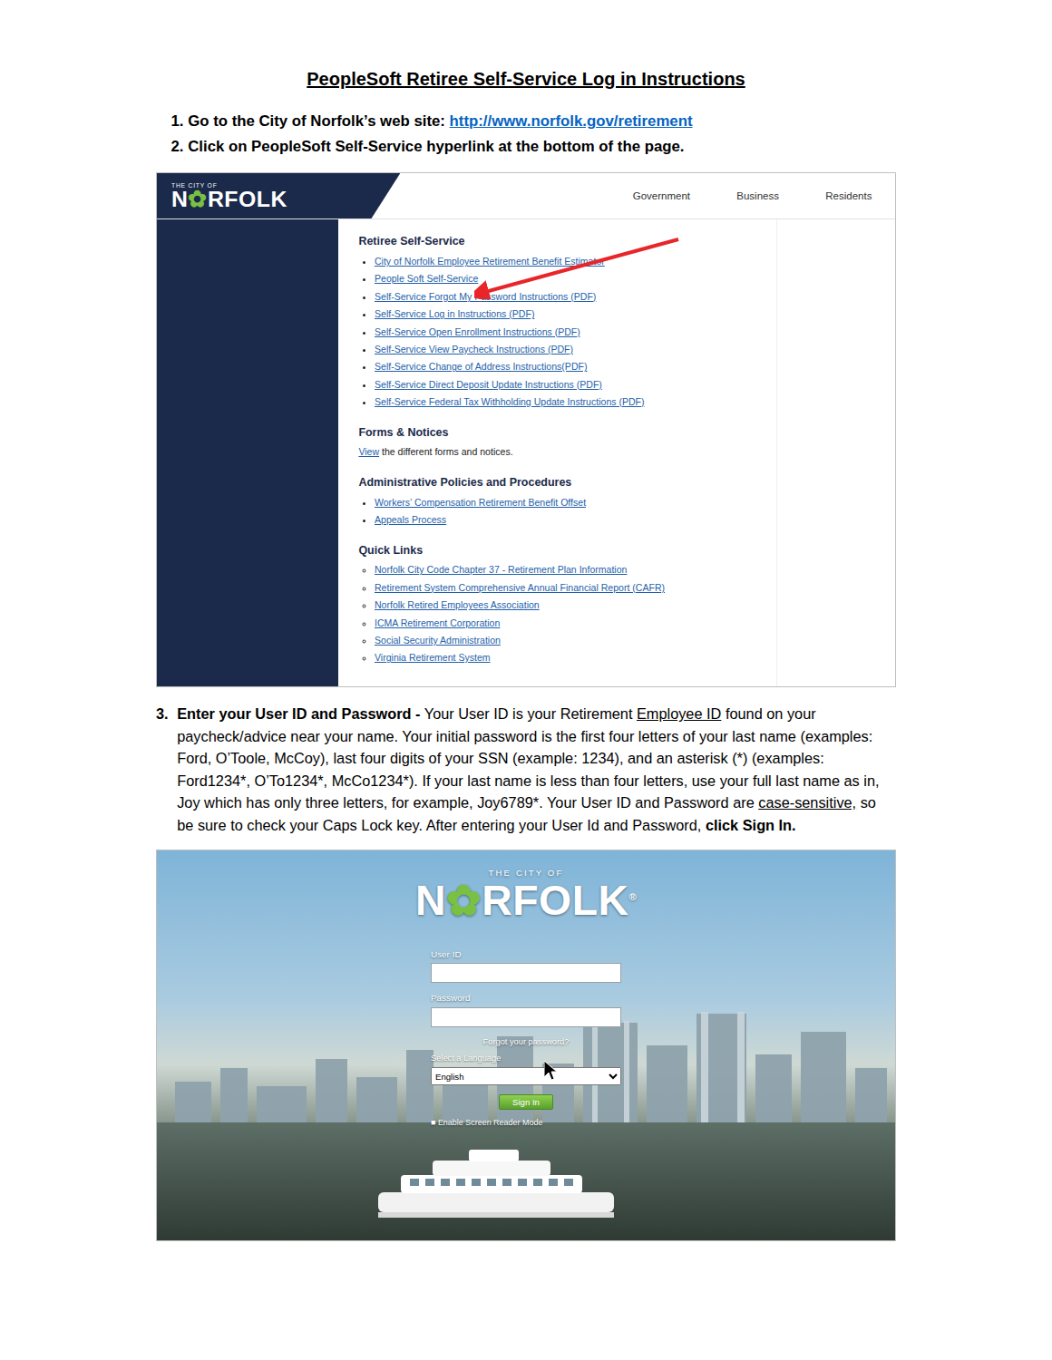PeopleSoft Retiree Self-Service Log in Instructions
Go to the City of Norfolk’s web site: http://www.norfolk.gov/retirement
Click on PeopleSoft Self-Service hyperlink at the bottom of the page.
The City of
N✿RFOLK
Government Business Residents
Retiree Self-Service
City of Norfolk Employee Retirement Benefit Estimator
People Soft Self-Service
Self-Service Forgot My Password Instructions (PDF)
Self-Service Log in Instructions (PDF)
Self-Service Open Enrollment Instructions (PDF)
Self-Service View Paycheck Instructions (PDF)
Self-Service Change of Address Instructions(PDF)
Self-Service Direct Deposit Update Instructions (PDF)
Self-Service Federal Tax Withholding Update Instructions (PDF)
Forms & Notices
View the different forms and notices.
Administrative Policies and Procedures
Workers’ Compensation Retirement Benefit Offset
Appeals Process
Quick Links
Norfolk City Code Chapter 37 - Retirement Plan Information
Retirement System Comprehensive Annual Financial Report (CAFR)
Norfolk Retired Employees Association
ICMA Retirement Corporation
Social Security Administration
Virginia Retirement System
3.
Enter your User ID and Password - Your User ID is your Retirement Employee ID found on your paycheck/advice near your name. Your initial password is the first four letters of your last name (examples: Ford, O’Toole, McCoy), last four digits of your SSN (example: 1234), and an asterisk (*) (examples: Ford1234*, O’To1234*, McCo1234*). If your last name is less than four letters, use your full last name as in, Joy which has only three letters, for example, Joy6789*. Your User ID and Password are case-sensitive, so be sure to check your Caps Lock key. After entering your User Id and Password, click Sign In.
The City of
N✿RFOLK®
User ID
Password
Forgot your password?
Select a Language
English Sign In
■ Enable Screen Reader Mode